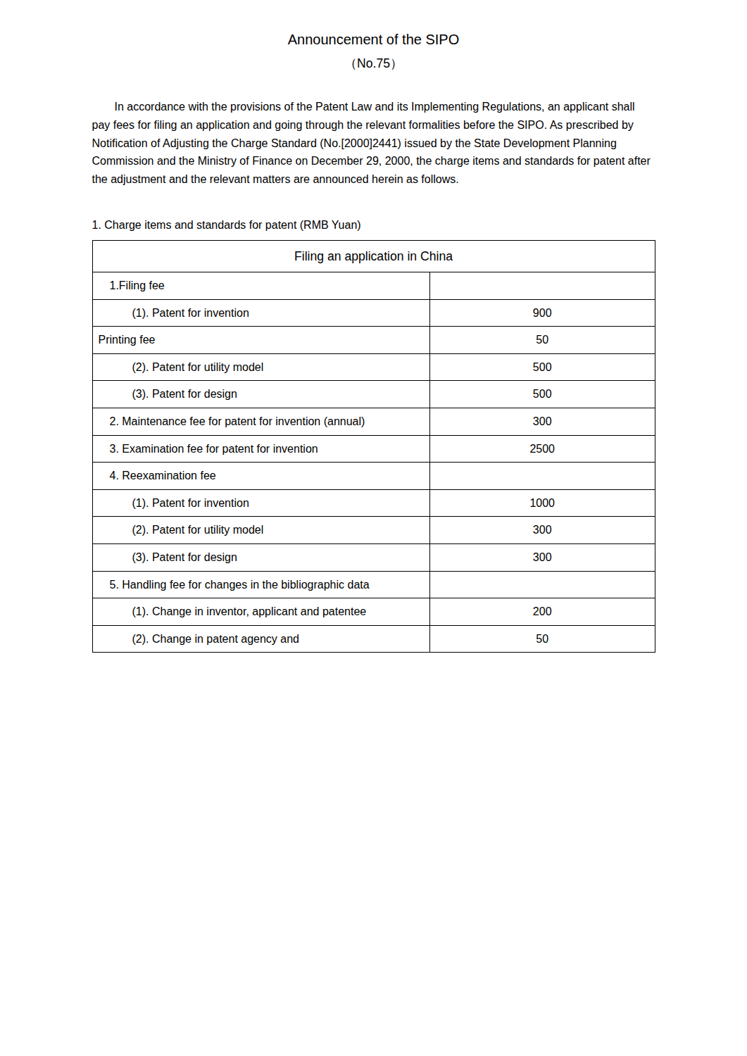Announcement of the SIPO
（No.75）
In accordance with the provisions of the Patent Law and its Implementing Regulations, an applicant shall pay fees for filing an application and going through the relevant formalities before the SIPO. As prescribed by Notification of Adjusting the Charge Standard (No.[2000]2441) issued by the State Development Planning Commission and the Ministry of Finance on December 29, 2000, the charge items and standards for patent after the adjustment and the relevant matters are announced herein as follows.
1. Charge items and standards for patent (RMB Yuan)
Filing an application in China
| 1.Filing fee | |
| (1). Patent for invention | 900 |
| Printing fee | 50 |
| (2). Patent for utility model | 500 |
| (3). Patent for design | 500 |
| 2. Maintenance fee for patent for invention (annual) | 300 |
| 3. Examination fee for patent for invention | 2500 |
| 4. Reexamination fee | |
| (1). Patent for invention | 1000 |
| (2). Patent for utility model | 300 |
| (3). Patent for design | 300 |
| 5. Handling fee for changes in the bibliographic data | |
| (1). Change in inventor, applicant and patentee | 200 |
| (2). Change in patent agency and | 50 |